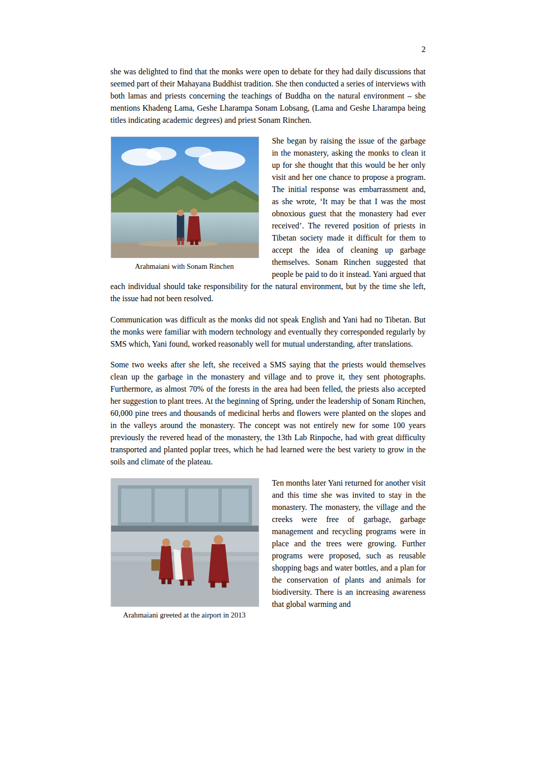2
she was delighted to find that the monks were open to debate for they had daily discussions that seemed part of their Mahayana Buddhist tradition. She then conducted a series of interviews with both lamas and priests concerning the teachings of Buddha on the natural environment – she mentions Khadeng Lama, Geshe Lharampa Sonam Lobsang, (Lama and Geshe Lharampa being titles indicating academic degrees) and priest Sonam Rinchen.
Arahmaiani with Sonam Rinchen
She began by raising the issue of the garbage in the monastery, asking the monks to clean it up for she thought that this would be her only visit and her one chance to propose a program. The initial response was embarrassment and, as she wrote, ‘It may be that I was the most obnoxious guest that the monastery had ever received’. The revered position of priests in Tibetan society made it difficult for them to accept the idea of cleaning up garbage themselves. Sonam Rinchen suggested that people be paid to do it instead. Yani argued that each individual should take responsibility for the natural environment, but by the time she left, the issue had not been resolved.
Communication was difficult as the monks did not speak English and Yani had no Tibetan. But the monks were familiar with modern technology and eventually they corresponded regularly by SMS which, Yani found, worked reasonably well for mutual understanding, after translations.
Some two weeks after she left, she received a SMS saying that the priests would themselves clean up the garbage in the monastery and village and to prove it, they sent photographs. Furthermore, as almost 70% of the forests in the area had been felled, the priests also accepted her suggestion to plant trees. At the beginning of Spring, under the leadership of Sonam Rinchen, 60,000 pine trees and thousands of medicinal herbs and flowers were planted on the slopes and in the valleys around the monastery. The concept was not entirely new for some 100 years previously the revered head of the monastery, the 13th Lab Rinpoche, had with great difficulty transported and planted poplar trees, which he had learned were the best variety to grow in the soils and climate of the plateau.
Arahmaiani greeted at the airport in 2013
Ten months later Yani returned for another visit and this time she was invited to stay in the monastery. The monastery, the village and the creeks were free of garbage, garbage management and recycling programs were in place and the trees were growing. Further programs were proposed, such as reusable shopping bags and water bottles, and a plan for the conservation of plants and animals for biodiversity. There is an increasing awareness that global warming and